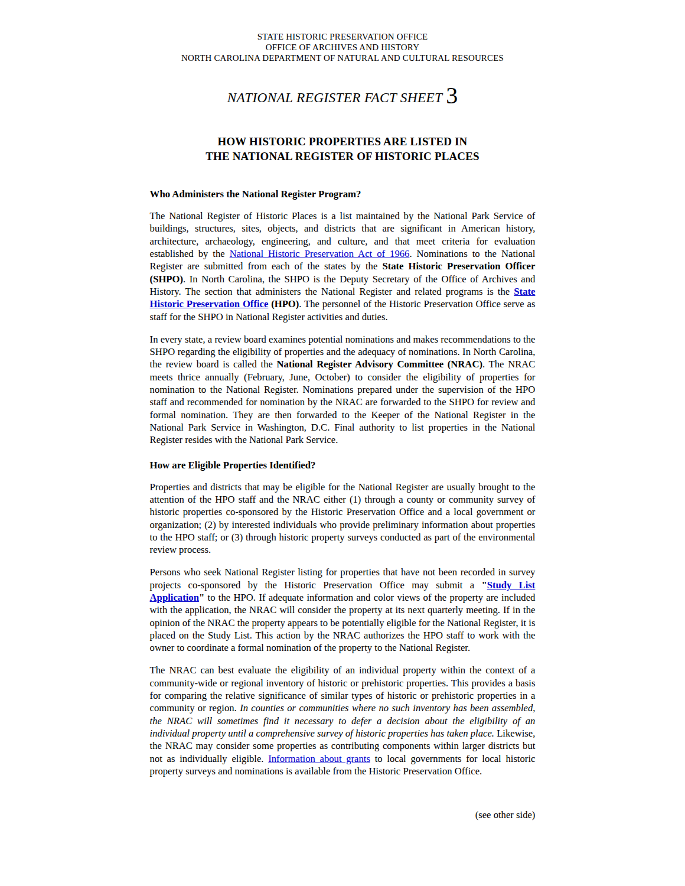STATE HISTORIC PRESERVATION OFFICE
OFFICE OF ARCHIVES AND HISTORY
NORTH CAROLINA DEPARTMENT OF NATURAL AND CULTURAL RESOURCES
NATIONAL REGISTER FACT SHEET 3
HOW HISTORIC PROPERTIES ARE LISTED IN
THE NATIONAL REGISTER OF HISTORIC PLACES
Who Administers the National Register Program?
The National Register of Historic Places is a list maintained by the National Park Service of buildings, structures, sites, objects, and districts that are significant in American history, architecture, archaeology, engineering, and culture, and that meet criteria for evaluation established by the National Historic Preservation Act of 1966. Nominations to the National Register are submitted from each of the states by the State Historic Preservation Officer (SHPO). In North Carolina, the SHPO is the Deputy Secretary of the Office of Archives and History. The section that administers the National Register and related programs is the State Historic Preservation Office (HPO). The personnel of the Historic Preservation Office serve as staff for the SHPO in National Register activities and duties.
In every state, a review board examines potential nominations and makes recommendations to the SHPO regarding the eligibility of properties and the adequacy of nominations. In North Carolina, the review board is called the National Register Advisory Committee (NRAC). The NRAC meets thrice annually (February, June, October) to consider the eligibility of properties for nomination to the National Register. Nominations prepared under the supervision of the HPO staff and recommended for nomination by the NRAC are forwarded to the SHPO for review and formal nomination. They are then forwarded to the Keeper of the National Register in the National Park Service in Washington, D.C. Final authority to list properties in the National Register resides with the National Park Service.
How are Eligible Properties Identified?
Properties and districts that may be eligible for the National Register are usually brought to the attention of the HPO staff and the NRAC either (1) through a county or community survey of historic properties co-sponsored by the Historic Preservation Office and a local government or organization; (2) by interested individuals who provide preliminary information about properties to the HPO staff; or (3) through historic property surveys conducted as part of the environmental review process.
Persons who seek National Register listing for properties that have not been recorded in survey projects co-sponsored by the Historic Preservation Office may submit a "Study List Application" to the HPO. If adequate information and color views of the property are included with the application, the NRAC will consider the property at its next quarterly meeting. If in the opinion of the NRAC the property appears to be potentially eligible for the National Register, it is placed on the Study List. This action by the NRAC authorizes the HPO staff to work with the owner to coordinate a formal nomination of the property to the National Register.
The NRAC can best evaluate the eligibility of an individual property within the context of a community-wide or regional inventory of historic or prehistoric properties. This provides a basis for comparing the relative significance of similar types of historic or prehistoric properties in a community or region. In counties or communities where no such inventory has been assembled, the NRAC will sometimes find it necessary to defer a decision about the eligibility of an individual property until a comprehensive survey of historic properties has taken place. Likewise, the NRAC may consider some properties as contributing components within larger districts but not as individually eligible. Information about grants to local governments for local historic property surveys and nominations is available from the Historic Preservation Office.
(see other side)